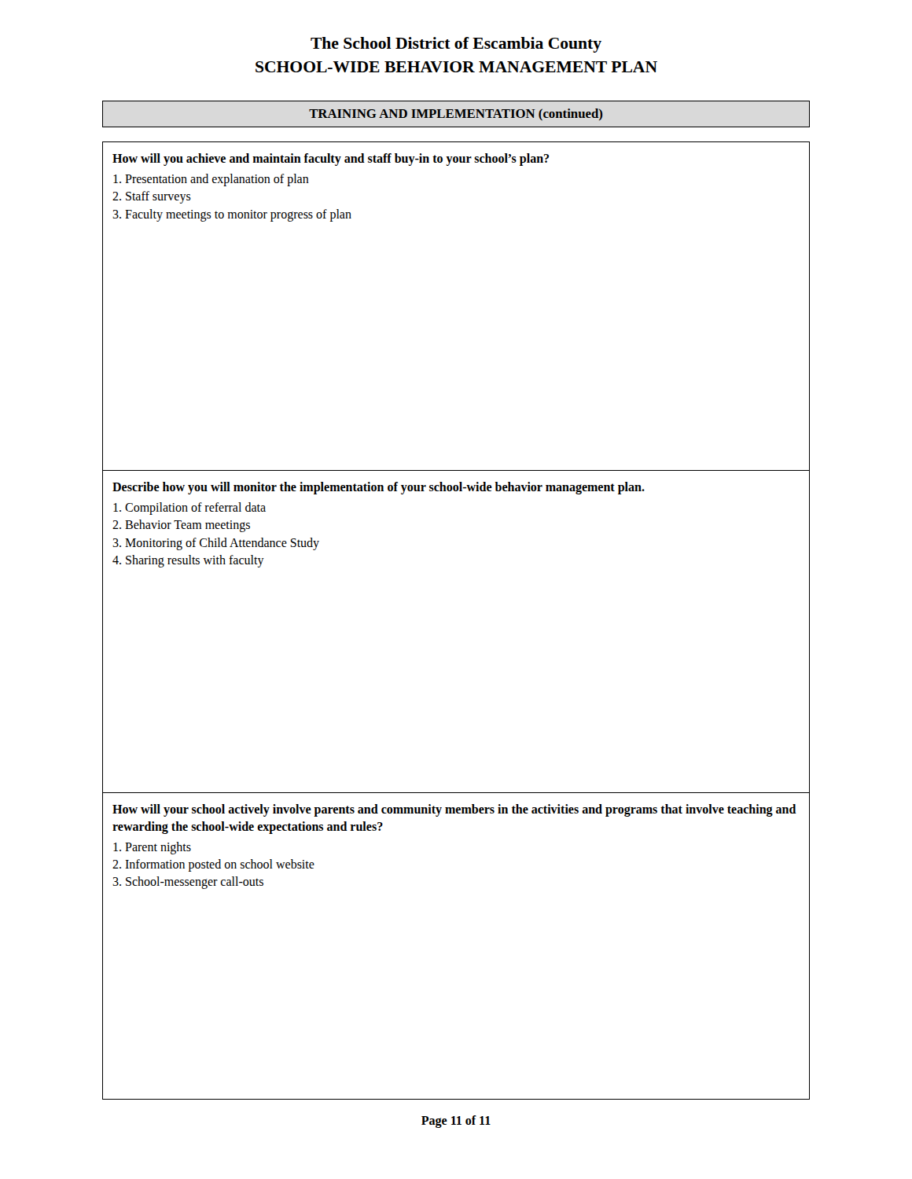The School District of Escambia County
SCHOOL-WIDE BEHAVIOR MANAGEMENT PLAN
TRAINING AND IMPLEMENTATION (continued)
How will you achieve and maintain faculty and staff buy-in to your school’s plan?
1. Presentation and explanation of plan
2. Staff surveys
3. Faculty meetings to monitor progress of plan
Describe how you will monitor the implementation of your school-wide behavior management plan.
1. Compilation of referral data
2. Behavior Team meetings
3. Monitoring of Child Attendance Study
4. Sharing results with faculty
How will your school actively involve parents and community members in the activities and programs that involve teaching and rewarding the school-wide expectations and rules?
1. Parent nights
2. Information posted on school website
3. School-messenger call-outs
Page 11 of 11